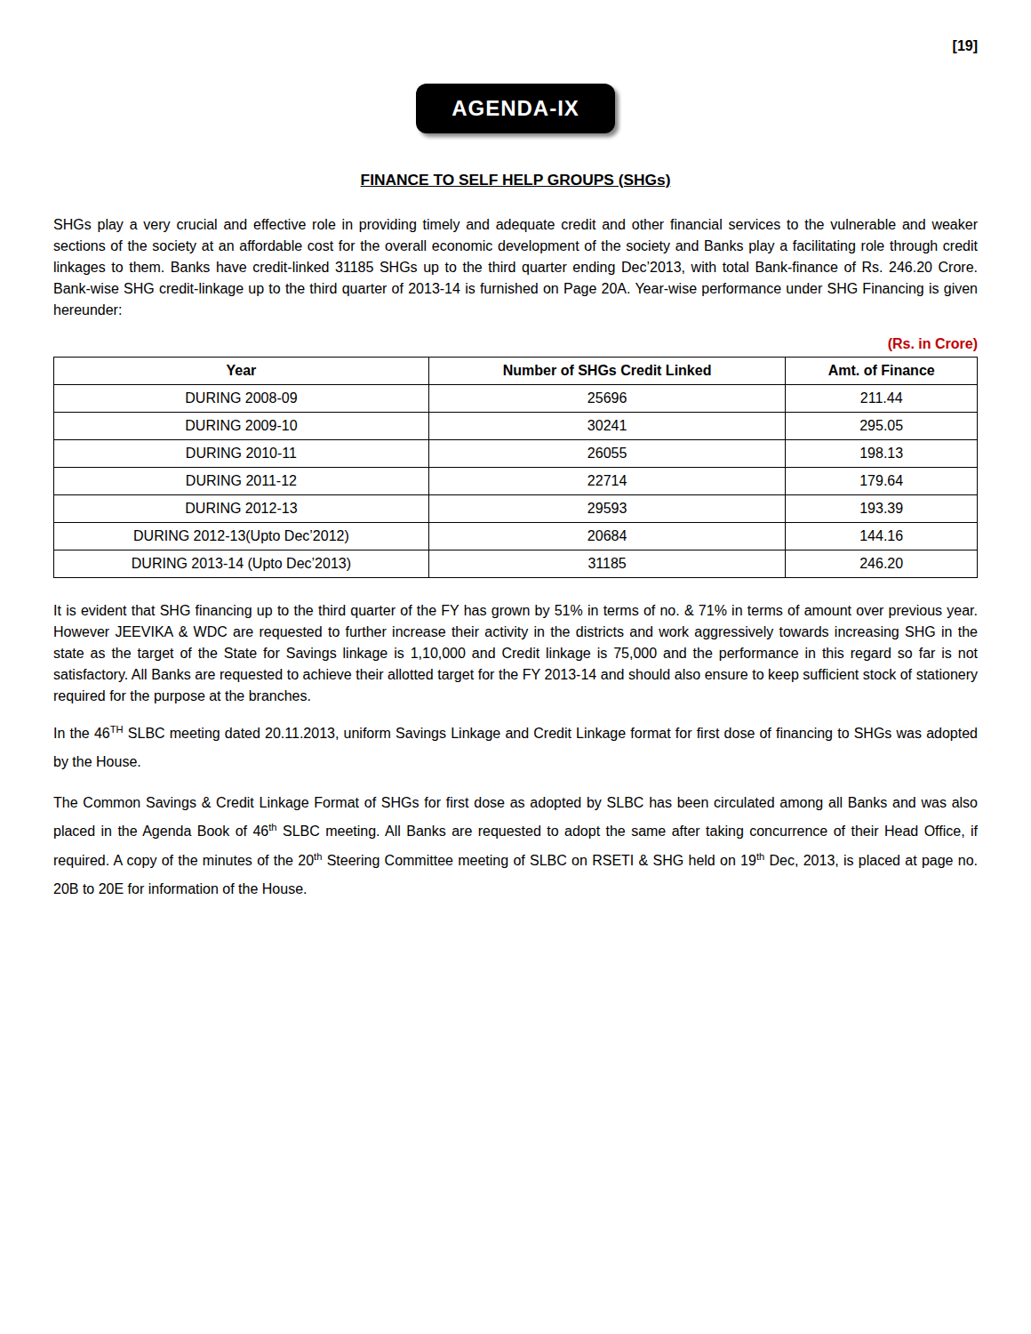[19]
AGENDA-IX
FINANCE TO SELF HELP GROUPS (SHGs)
SHGs play a very crucial and effective role in providing timely and adequate credit and other financial services to the vulnerable and weaker sections of the society at an affordable cost for the overall economic development of the society and Banks play a facilitating role through credit linkages to them. Banks have credit-linked 31185 SHGs up to the third quarter ending Dec’2013, with total Bank-finance of Rs. 246.20 Crore. Bank-wise SHG credit-linkage up to the third quarter of 2013-14 is furnished on Page 20A. Year-wise performance under SHG Financing is given hereunder:
(Rs. in Crore)
| Year | Number of SHGs Credit Linked | Amt. of Finance |
| --- | --- | --- |
| DURING 2008-09 | 25696 | 211.44 |
| DURING 2009-10 | 30241 | 295.05 |
| DURING 2010-11 | 26055 | 198.13 |
| DURING 2011-12 | 22714 | 179.64 |
| DURING 2012-13 | 29593 | 193.39 |
| DURING 2012-13(Upto Dec’2012) | 20684 | 144.16 |
| DURING 2013-14 (Upto Dec’2013) | 31185 | 246.20 |
It is evident that SHG financing up to the third quarter of the FY has grown by 51% in terms of no. & 71% in terms of amount over previous year. However JEEVIKA & WDC are requested to further increase their activity in the districts and work aggressively towards increasing SHG in the state as the target of the State for Savings linkage is 1,10,000 and Credit linkage is 75,000 and the performance in this regard so far is not satisfactory. All Banks are requested to achieve their allotted target for the FY 2013-14 and should also ensure to keep sufficient stock of stationery required for the purpose at the branches.
In the 46TH SLBC meeting dated 20.11.2013, uniform Savings Linkage and Credit Linkage format for first dose of financing to SHGs was adopted by the House.
The Common Savings & Credit Linkage Format of SHGs for first dose as adopted by SLBC has been circulated among all Banks and was also placed in the Agenda Book of 46th SLBC meeting. All Banks are requested to adopt the same after taking concurrence of their Head Office, if required. A copy of the minutes of the 20th Steering Committee meeting of SLBC on RSETI & SHG held on 19th Dec, 2013, is placed at page no. 20B to 20E for information of the House.